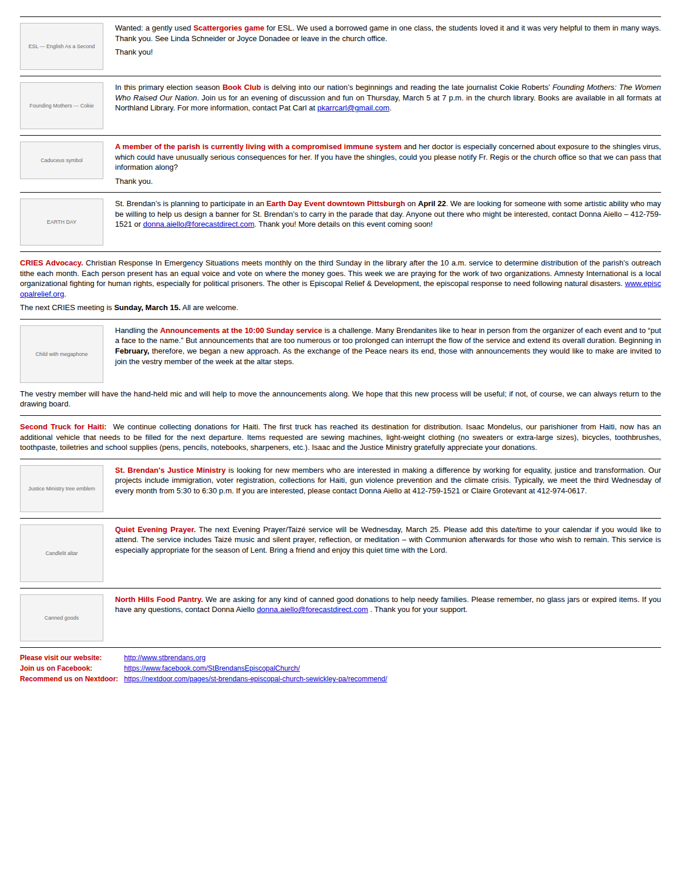ESL — English As a Second Language
Wanted: a gently used Scattergories game for ESL. We used a borrowed game in one class, the students loved it and it was very helpful to them in many ways. Thank you. See Linda Schneider or Joyce Donadee or leave in the church office.
Thank you!
Founding Mothers — Cokie Roberts
In this primary election season Book Club is delving into our nation’s beginnings and reading the late journalist Cokie Roberts’ Founding Mothers: The Women Who Raised Our Nation. Join us for an evening of discussion and fun on Thursday, March 5 at 7 p.m. in the church library. Books are available in all formats at Northland Library. For more information, contact Pat Carl at pkarrcarl@gmail.com.
Caduceus symbol
A member of the parish is currently living with a compromised immune system and her doctor is especially concerned about exposure to the shingles virus, which could have unusually serious consequences for her. If you have the shingles, could you please notify Fr. Regis or the church office so that we can pass that information along?
Thank you.
EARTH DAY
St. Brendan’s is planning to participate in an Earth Day Event downtown Pittsburgh on April 22. We are looking for someone with some artistic ability who may be willing to help us design a banner for St. Brendan’s to carry in the parade that day. Anyone out there who might be interested, contact Donna Aiello – 412-759-1521 or donna.aiello@forecastdirect.com. Thank you! More details on this event coming soon!
CRIES Advocacy. Christian Response In Emergency Situations meets monthly on the third Sunday in the library after the 10 a.m. service to determine distribution of the parish’s outreach tithe each month. Each person present has an equal voice and vote on where the money goes. This week we are praying for the work of two organizations. Amnesty International is a local organizational fighting for human rights, especially for political prisoners. The other is Episcopal Relief & Development, the episcopal response to need following natural disasters. www.episcopalrelief.org.
The next CRIES meeting is Sunday, March 15. All are welcome.
Child with megaphone
Handling the Announcements at the 10:00 Sunday service is a challenge. Many Brendanites like to hear in person from the organizer of each event and to “put a face to the name.” But announcements that are too numerous or too prolonged can interrupt the flow of the service and extend its overall duration. Beginning in February, therefore, we began a new approach. As the exchange of the Peace nears its end, those with announcements they would like to make are invited to join the vestry member of the week at the altar steps.
The vestry member will have the hand-held mic and will help to move the announcements along. We hope that this new process will be useful; if not, of course, we can always return to the drawing board.
Second Truck for Haiti: We continue collecting donations for Haiti. The first truck has reached its destination for distribution. Isaac Mondelus, our parishioner from Haiti, now has an additional vehicle that needs to be filled for the next departure. Items requested are sewing machines, light-weight clothing (no sweaters or extra-large sizes), bicycles, toothbrushes, toothpaste, toiletries and school supplies (pens, pencils, notebooks, sharpeners, etc.). Isaac and the Justice Ministry gratefully appreciate your donations.
Justice Ministry tree emblem
St. Brendan's Justice Ministry is looking for new members who are interested in making a difference by working for equality, justice and transformation. Our projects include immigration, voter registration, collections for Haiti, gun violence prevention and the climate crisis. Typically, we meet the third Wednesday of every month from 5:30 to 6:30 p.m. If you are interested, please contact Donna Aiello at 412-759-1521 or Claire Grotevant at 412-974-0617.
Candlelit altar
Quiet Evening Prayer. The next Evening Prayer/Taizé service will be Wednesday, March 25. Please add this date/time to your calendar if you would like to attend. The service includes Taizé music and silent prayer, reflection, or meditation – with Communion afterwards for those who wish to remain. This service is especially appropriate for the season of Lent. Bring a friend and enjoy this quiet time with the Lord.
Canned goods
North Hills Food Pantry. We are asking for any kind of canned good donations to help needy families. Please remember, no glass jars or expired items. If you have any questions, contact Donna Aiello donna.aiello@forecastdirect.com . Thank you for your support.
| Please visit our website: | http://www.stbrendans.org |
| Join us on Facebook: | https://www.facebook.com/StBrendansEpiscopalChurch/ |
| Recommend us on Nextdoor: | https://nextdoor.com/pages/st-brendans-episcopal-church-sewickley-pa/recommend/ |